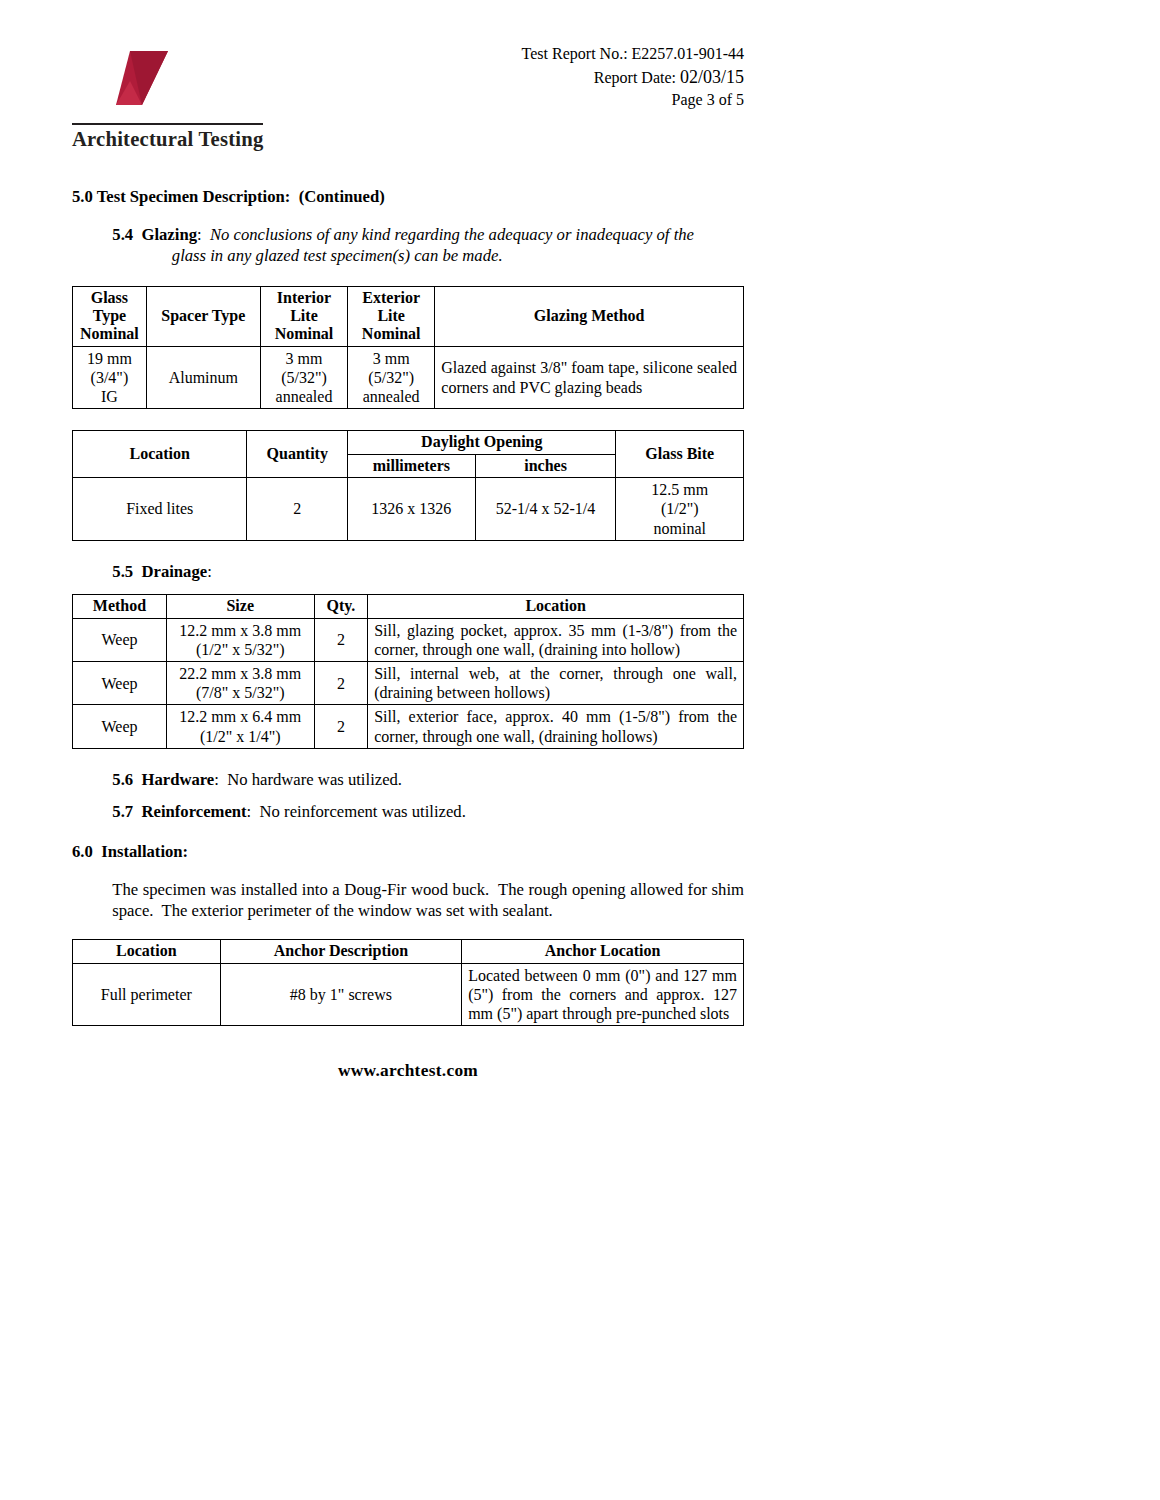Architectural Testing
Test Report No.: E2257.01-901-44
Report Date: 02/03/15
Page 3 of 5
5.0 Test Specimen Description: (Continued)
5.4 Glazing: No conclusions of any kind regarding the adequacy or inadequacy of the glass in any glazed test specimen(s) can be made.
| Glass Type Nominal | Spacer Type | Interior Lite Nominal | Exterior Lite Nominal | Glazing Method |
| --- | --- | --- | --- | --- |
| 19 mm (3/4") IG | Aluminum | 3 mm (5/32") annealed | 3 mm (5/32") annealed | Glazed against 3/8" foam tape, silicone sealed corners and PVC glazing beads |
| Location | Quantity | Daylight Opening | Glass Bite |
| --- | --- | --- | --- |
| millimeters | inches |
| Fixed lites | 2 | 1326 x 1326 | 52-1/4 x 52-1/4 | 12.5 mm (1/2") nominal |
5.5 Drainage:
| Method | Size | Qty. | Location |
| --- | --- | --- | --- |
| Weep | 12.2 mm x 3.8 mm (1/2" x 5/32") | 2 | Sill, glazing pocket, approx. 35 mm (1-3/8") from the corner, through one wall, (draining into hollow) |
| Weep | 22.2 mm x 3.8 mm (7/8" x 5/32") | 2 | Sill, internal web, at the corner, through one wall, (draining between hollows) |
| Weep | 12.2 mm x 6.4 mm (1/2" x 1/4") | 2 | Sill, exterior face, approx. 40 mm (1-5/8") from the corner, through one wall, (draining hollows) |
5.6 Hardware: No hardware was utilized.
5.7 Reinforcement: No reinforcement was utilized.
6.0 Installation:
The specimen was installed into a Doug-Fir wood buck. The rough opening allowed for shim space. The exterior perimeter of the window was set with sealant.
| Location | Anchor Description | Anchor Location |
| --- | --- | --- |
| Full perimeter | #8 by 1" screws | Located between 0 mm (0") and 127 mm (5") from the corners and approx. 127 mm (5") apart through pre-punched slots |
www.archtest.com